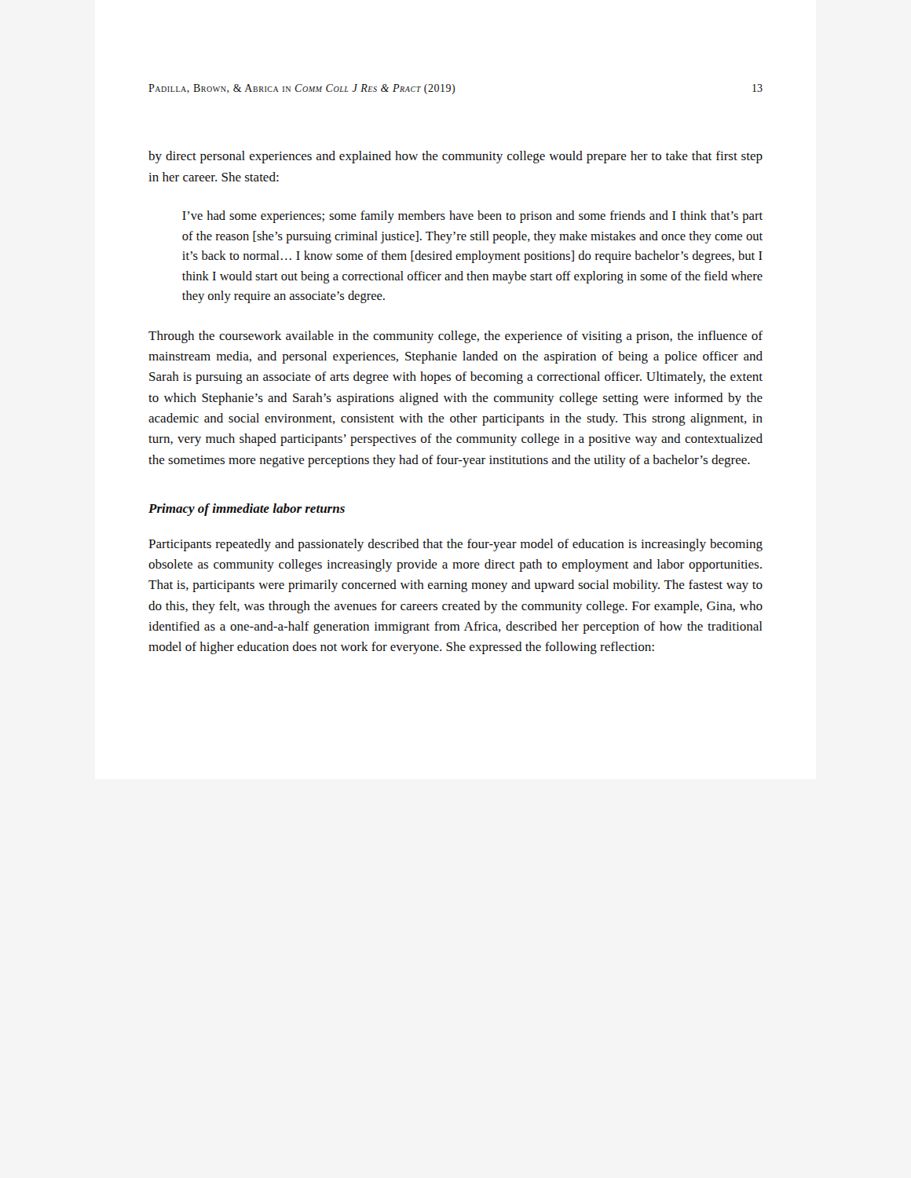Padilla, Brown, & Abrica in Comm Coll J Res & Pract (2019) 13
by direct personal experiences and explained how the community college would prepare her to take that first step in her career. She stated:
I’ve had some experiences; some family members have been to prison and some friends and I think that’s part of the reason [she’s pursuing criminal justice]. They’re still people, they make mistakes and once they come out it’s back to normal… I know some of them [desired employment positions] do require bachelor’s degrees, but I think I would start out being a correctional officer and then maybe start off exploring in some of the field where they only require an associate’s degree.
Through the coursework available in the community college, the experience of visiting a prison, the influence of mainstream media, and personal experiences, Stephanie landed on the aspiration of being a police officer and Sarah is pursuing an associate of arts degree with hopes of becoming a correctional officer. Ultimately, the extent to which Stephanie’s and Sarah’s aspirations aligned with the community college setting were informed by the academic and social environment, consistent with the other participants in the study. This strong alignment, in turn, very much shaped participants’ perspectives of the community college in a positive way and contextualized the sometimes more negative perceptions they had of four-year institutions and the utility of a bachelor’s degree.
Primacy of immediate labor returns
Participants repeatedly and passionately described that the four-year model of education is increasingly becoming obsolete as community colleges increasingly provide a more direct path to employment and labor opportunities. That is, participants were primarily concerned with earning money and upward social mobility. The fastest way to do this, they felt, was through the avenues for careers created by the community college. For example, Gina, who identified as a one-and-a-half generation immigrant from Africa, described her perception of how the traditional model of higher education does not work for everyone. She expressed the following reflection: